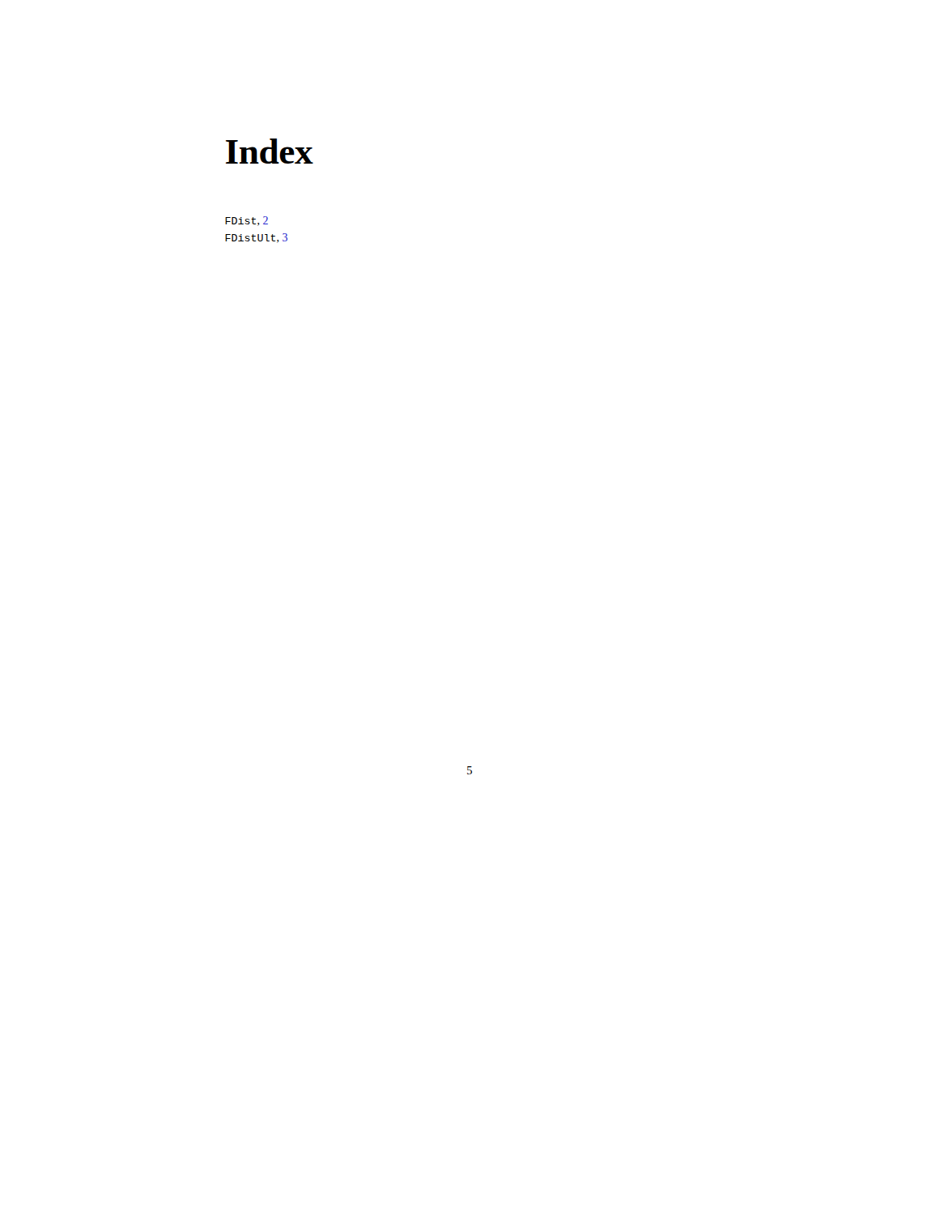Index
FDist, 2
FDistUlt, 3
5